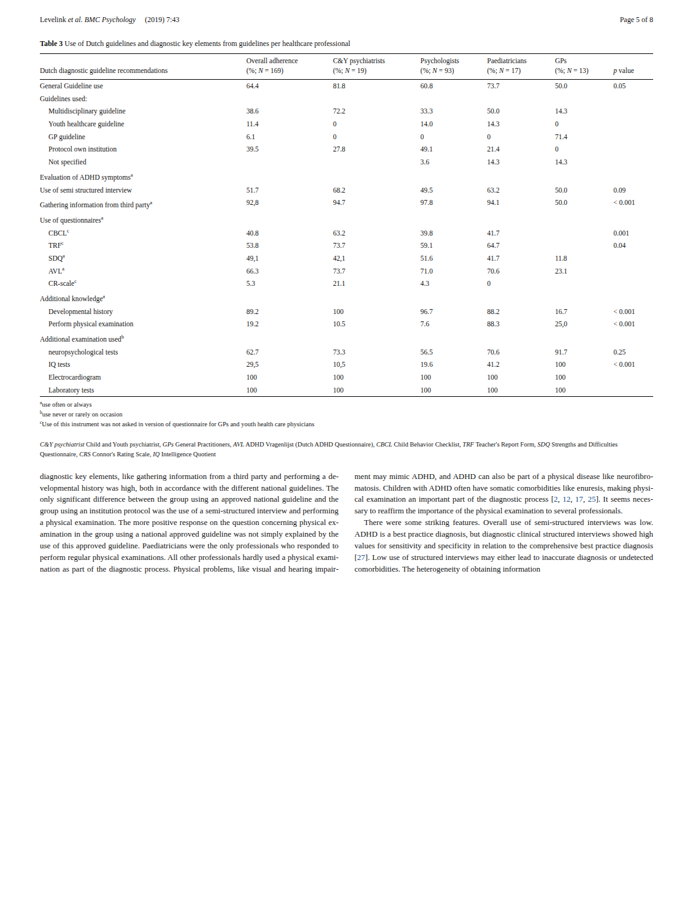Levelink et al. BMC Psychology (2019) 7:43
Page 5 of 8
Table 3 Use of Dutch guidelines and diagnostic key elements from guidelines per healthcare professional
| Dutch diagnostic guideline recommendations | Overall adherence (%; N = 169) | C&Y psychiatrists (%; N = 19) | Psychologists (%; N = 93) | Paediatricians (%; N = 17) | GPs (%; N = 13) | p value |
| --- | --- | --- | --- | --- | --- | --- |
| General Guideline use | 64.4 | 81.8 | 60.8 | 73.7 | 50.0 | 0.05 |
| Guidelines used: | | | | | | |
| Multidisciplinary guideline | 38.6 | 72.2 | 33.3 | 50.0 | 14.3 | |
| Youth healthcare guideline | 11.4 | 0 | 14.0 | 14.3 | 0 | |
| GP guideline | 6.1 | 0 | 0 | 0 | 71.4 | |
| Protocol own institution | 39.5 | 27.8 | 49.1 | 21.4 | 0 | |
| Not specified | | | 3.6 | 14.3 | 14.3 | |
| Evaluation of ADHD symptoms a | | | | | | |
| Use of semi structured interview | 51.7 | 68.2 | 49.5 | 63.2 | 50.0 | 0.09 |
| Gathering information from third party a | 92,8 | 94.7 | 97.8 | 94.1 | 50.0 | < 0.001 |
| Use of questionnaires a | | | | | | |
| CBCL c | 40.8 | 63.2 | 39.8 | 41.7 | | 0.001 |
| TRF c | 53.8 | 73.7 | 59.1 | 64.7 | | 0.04 |
| SDQ a | 49,1 | 42,1 | 51.6 | 41.7 | 11.8 | |
| AVL a | 66.3 | 73.7 | 71.0 | 70.6 | 23.1 | |
| CR-scale c | 5.3 | 21.1 | 4.3 | 0 | | |
| Additional knowledge a | | | | | | |
| Developmental history | 89.2 | 100 | 96.7 | 88.2 | 16.7 | < 0.001 |
| Perform physical examination | 19.2 | 10.5 | 7.6 | 88.3 | 25,0 | < 0.001 |
| Additional examination used b | | | | | | |
| neuropsychological tests | 62.7 | 73.3 | 56.5 | 70.6 | 91.7 | 0.25 |
| IQ tests | 29,5 | 10,5 | 19.6 | 41.2 | 100 | < 0.001 |
| Electrocardiogram | 100 | 100 | 100 | 100 | 100 | |
| Laboratory tests | 100 | 100 | 100 | 100 | 100 | |
ause often or always
buse never or rarely on occasion
cUse of this instrument was not asked in version of questionnaire for GPs and youth health care physicians
C&Y psychiatrist Child and Youth psychiatrist, GPs General Practitioners, AVL ADHD Vragenlijst (Dutch ADHD Questionnaire), CBCL Child Behavior Checklist, TRF Teacher's Report Form, SDQ Strengths and Difficulties Questionnaire, CRS Connor's Rating Scale, IQ Intelligence Quotient
diagnostic key elements, like gathering information from a third party and performing a developmental history was high, both in accordance with the different national guidelines. The only significant difference between the group using an approved national guideline and the group using an institution protocol was the use of a semi-structured interview and performing a physical examination. The more positive response on the question concerning physical examination in the group using a national approved guideline was not simply explained by the use of this approved guideline. Paediatricians were the only professionals who responded to perform regular physical examinations. All other professionals hardly used a physical examination as part of the diagnostic process. Physical problems, like visual and hearing impairment may mimic ADHD, and ADHD can also be part of a physical disease like neurofibromatosis. Children with ADHD often have somatic comorbidities like enuresis, making physical examination an important part of the diagnostic process [2, 12, 17, 25]. It seems necessary to reaffirm the importance of the physical examination to several professionals.
There were some striking features. Overall use of semi-structured interviews was low. ADHD is a best practice diagnosis, but diagnostic clinical structured interviews showed high values for sensitivity and specificity in relation to the comprehensive best practice diagnosis [27]. Low use of structured interviews may either lead to inaccurate diagnosis or undetected comorbidities. The heterogeneity of obtaining information